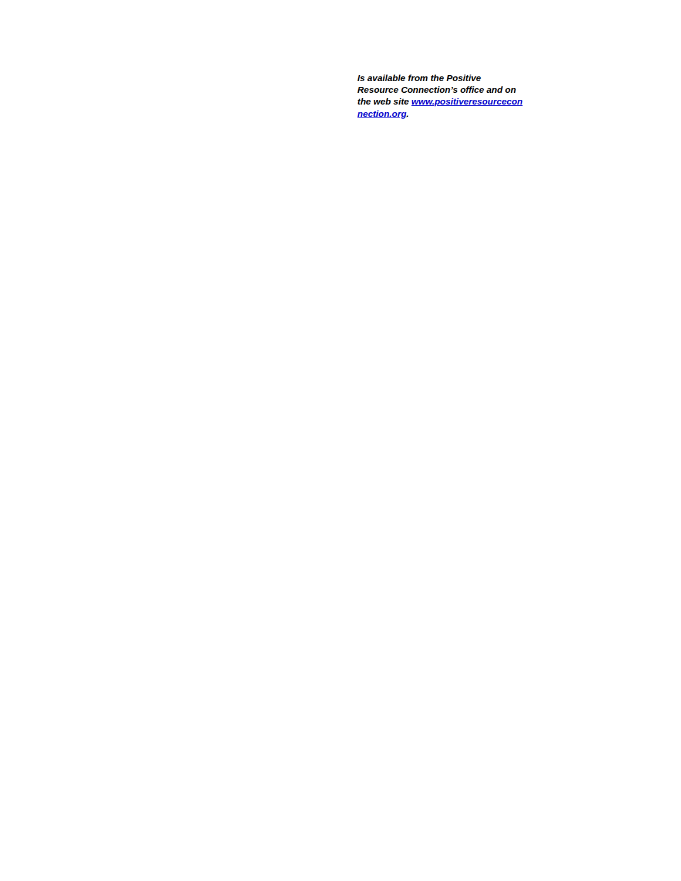Is available from the Positive Resource Connection’s office and on the web site www.positiveresourceconnection.org.